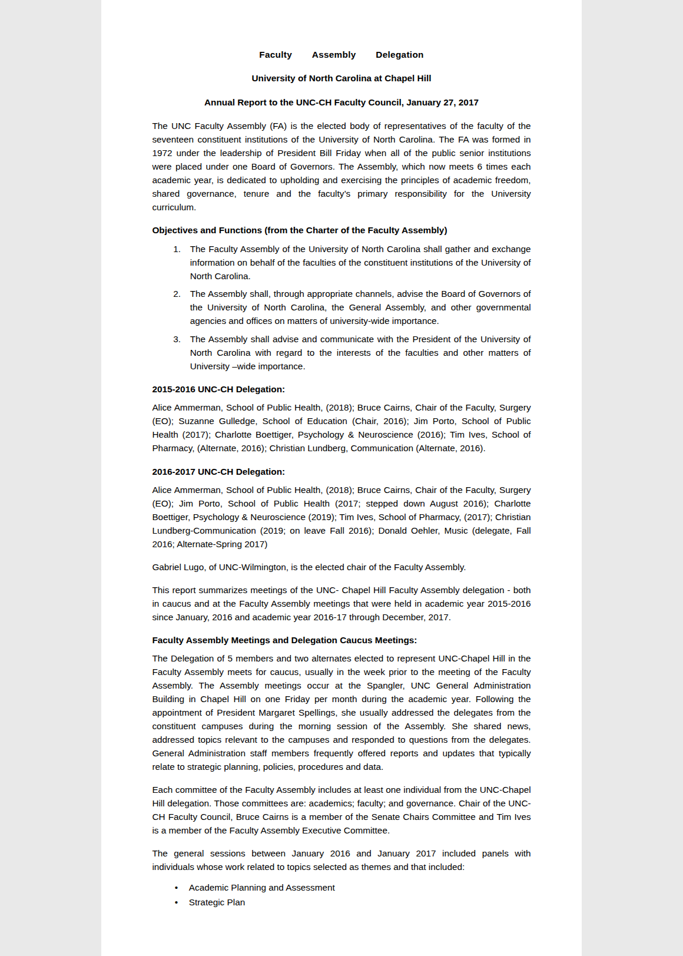Faculty Assembly Delegation
University of North Carolina at Chapel Hill
Annual Report to the UNC-CH Faculty Council, January 27, 2017
The UNC Faculty Assembly (FA) is the elected body of representatives of the faculty of the seventeen constituent institutions of the University of North Carolina. The FA was formed in 1972 under the leadership of President Bill Friday when all of the public senior institutions were placed under one Board of Governors. The Assembly, which now meets 6 times each academic year, is dedicated to upholding and exercising the principles of academic freedom, shared governance, tenure and the faculty’s primary responsibility for the University curriculum.
Objectives and Functions (from the Charter of the Faculty Assembly)
The Faculty Assembly of the University of North Carolina shall gather and exchange information on behalf of the faculties of the constituent institutions of the University of North Carolina.
The Assembly shall, through appropriate channels, advise the Board of Governors of the University of North Carolina, the General Assembly, and other governmental agencies and offices on matters of university-wide importance.
The Assembly shall advise and communicate with the President of the University of North Carolina with regard to the interests of the faculties and other matters of University –wide importance.
2015-2016 UNC-CH Delegation:
Alice Ammerman, School of Public Health, (2018); Bruce Cairns, Chair of the Faculty, Surgery (EO); Suzanne Gulledge, School of Education (Chair, 2016); Jim Porto, School of Public Health (2017); Charlotte Boettiger, Psychology & Neuroscience (2016); Tim Ives, School of Pharmacy, (Alternate, 2016); Christian Lundberg, Communication (Alternate, 2016).
2016-2017 UNC-CH Delegation:
Alice Ammerman, School of Public Health, (2018); Bruce Cairns, Chair of the Faculty, Surgery (EO); Jim Porto, School of Public Health (2017; stepped down August 2016); Charlotte Boettiger, Psychology & Neuroscience (2019); Tim Ives, School of Pharmacy, (2017); Christian Lundberg-Communication (2019; on leave Fall 2016); Donald Oehler, Music (delegate, Fall 2016; Alternate-Spring 2017)
Gabriel Lugo, of UNC-Wilmington, is the elected chair of the Faculty Assembly.
This report summarizes meetings of the UNC- Chapel Hill Faculty Assembly delegation - both in caucus and at the Faculty Assembly meetings that were held in academic year 2015-2016 since January, 2016 and academic year 2016-17 through December, 2017.
Faculty Assembly Meetings and Delegation Caucus Meetings:
The Delegation of 5 members and two alternates elected to represent UNC-Chapel Hill in the Faculty Assembly meets for caucus, usually in the week prior to the meeting of the Faculty Assembly. The Assembly meetings occur at the Spangler, UNC General Administration Building in Chapel Hill on one Friday per month during the academic year. Following the appointment of President Margaret Spellings, she usually addressed the delegates from the constituent campuses during the morning session of the Assembly. She shared news, addressed topics relevant to the campuses and responded to questions from the delegates. General Administration staff members frequently offered reports and updates that typically relate to strategic planning, policies, procedures and data.
Each committee of the Faculty Assembly includes at least one individual from the UNC-Chapel Hill delegation. Those committees are: academics; faculty; and governance. Chair of the UNC-CH Faculty Council, Bruce Cairns is a member of the Senate Chairs Committee and Tim Ives is a member of the Faculty Assembly Executive Committee.
The general sessions between January 2016 and January 2017 included panels with individuals whose work related to topics selected as themes and that included:
Academic Planning and Assessment
Strategic Plan